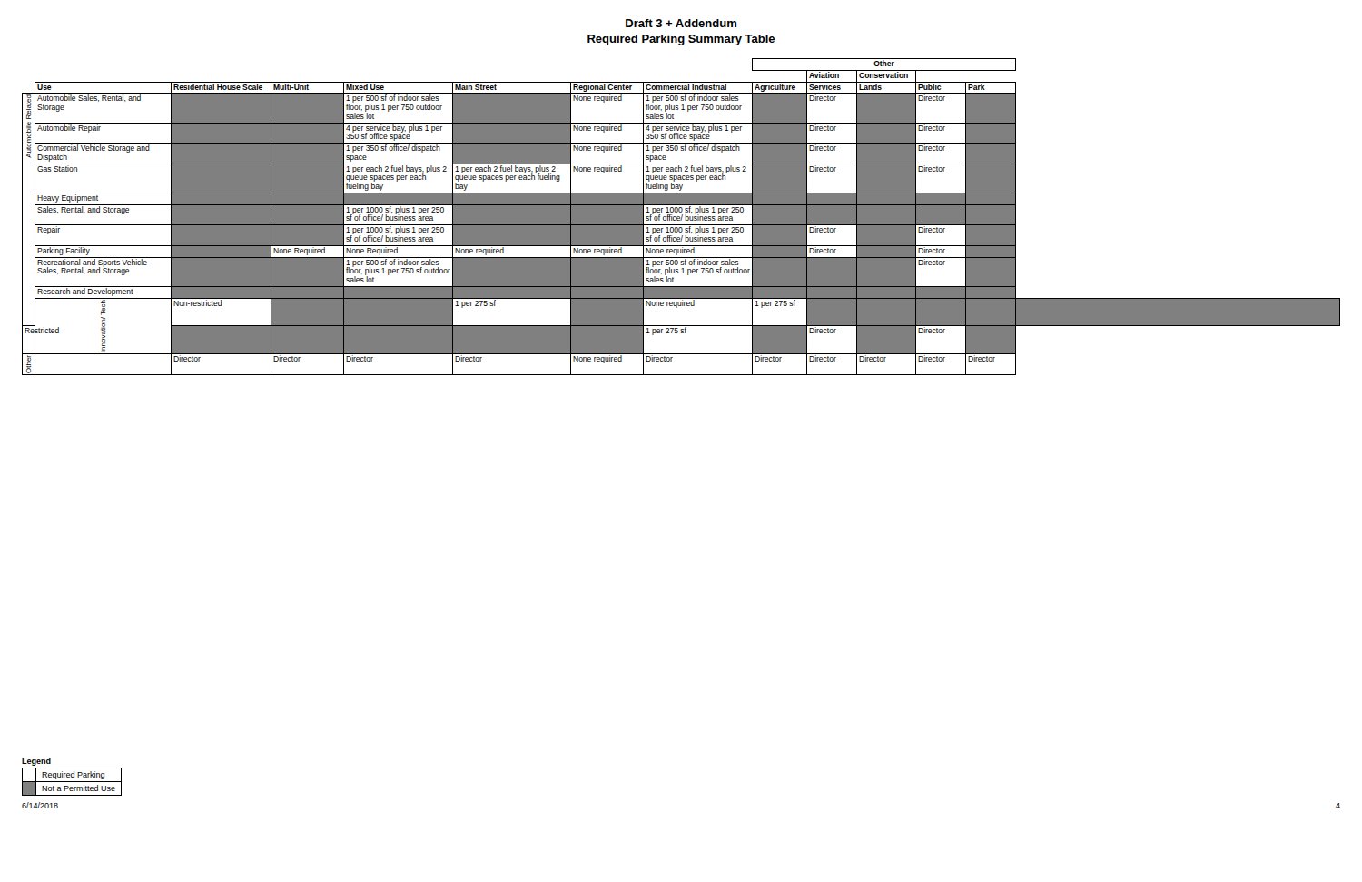Draft 3 + Addendum
Required Parking Summary Table
| | | | | | | | | Other |
| --- | --- | --- | --- | --- | --- | --- | --- | --- |
| | | | | | | | | | Aviation | Conservation | | |
| | Use | Residential House Scale | Multi-Unit | Mixed Use | Main Street | Regional Center | Commercial Industrial | Agriculture | Services | Lands | Public | Park |
| Automobile Related | Automobile Sales, Rental, and Storage | | | 1 per 500 sf of indoor sales floor, plus 1 per 750 outdoor sales lot | | None required | 1 per 500 sf of indoor sales floor, plus 1 per 750 outdoor sales lot | | Director | | Director | |
| Automobile Repair | | | 4 per service bay, plus 1 per 350 sf office space | | None required | 4 per service bay, plus 1 per 350 sf office space | | Director | | Director | |
| Commercial Vehicle Storage and Dispatch | | | 1 per 350 sf office/ dispatch space | | None required | 1 per 350 sf office/ dispatch space | | Director | | Director | |
| Gas Station | | | 1 per each 2 fuel bays, plus 2 queue spaces per each fueling bay | 1 per each 2 fuel bays, plus 2 queue spaces per each fueling bay | None required | 1 per each 2 fuel bays, plus 2 queue spaces per each fueling bay | | Director | | Director | |
| Heavy Equipment | | | | | | | | | | | |
| Sales, Rental, and Storage | | | 1 per 1000 sf, plus 1 per 250 sf of office/ business area | | | 1 per 1000 sf, plus 1 per 250 sf of office/ business area | | | | | |
| Repair | | | 1 per 1000 sf, plus 1 per 250 sf of office/ business area | | | 1 per 1000 sf, plus 1 per 250 sf of office/ business area | | Director | | Director | |
| Parking Facility | | None Required | None Required | None required | None required | None required | | Director | | Director | |
| Recreational and Sports Vehicle Sales, Rental, and Storage | | | 1 per 500 sf of indoor sales floor, plus 1 per 750 sf outdoor sales lot | | | 1 per 500 sf of indoor sales floor, plus 1 per 750 sf outdoor sales lot | | | | Director | |
| Research and Development | | | | | | | | | | | |
| Innovation/ Tech | Non-restricted | | | 1 per 275 sf | | None required | 1 per 275 sf | | | | | |
| Restricted | | | | | | 1 per 275 sf | | Director | | Director | |
| Other | | Director | Director | Director | Director | None required | Director | Director | Director | Director | Director | Director |
Legend
| | Required Parking |
| | Not a Permitted Use |
6/14/2018
4